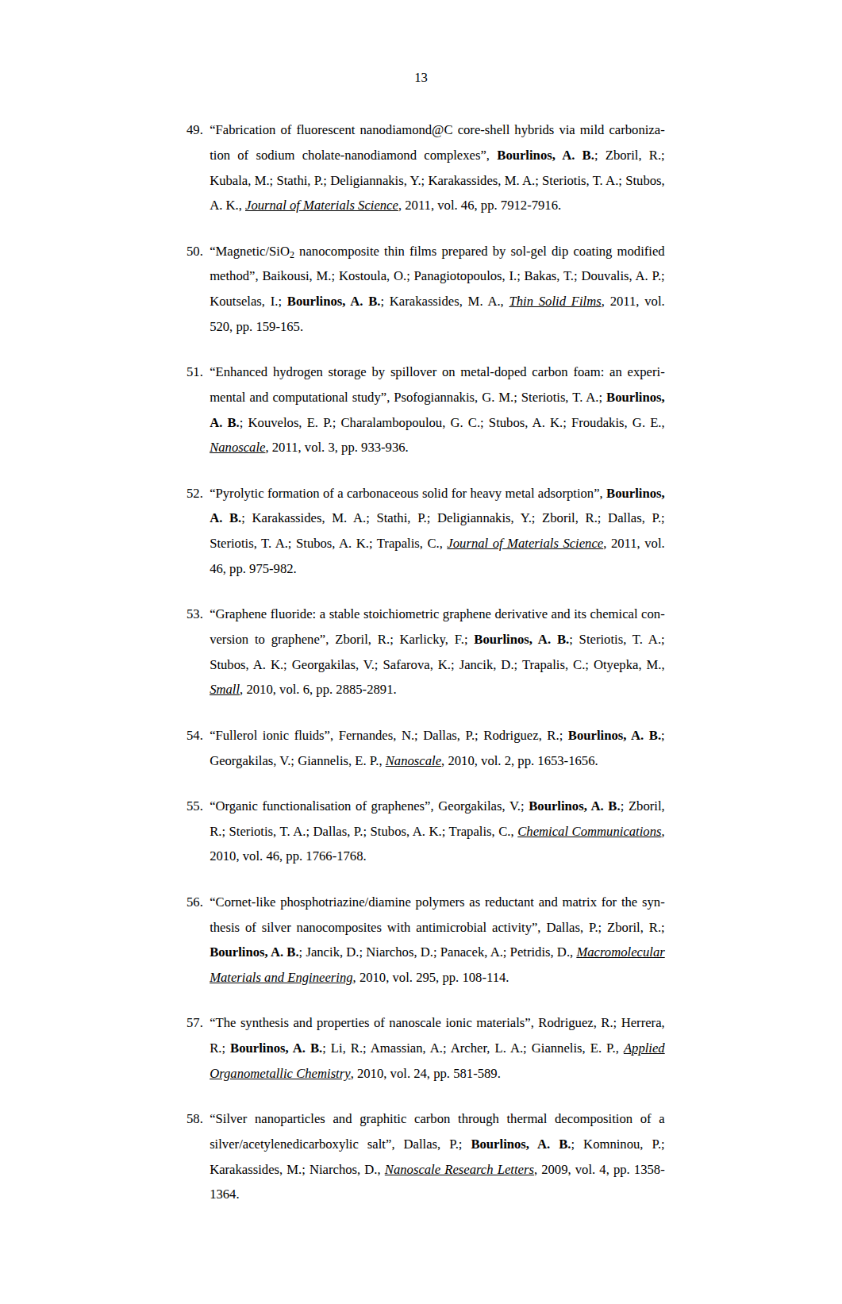13
“Fabrication of fluorescent nanodiamond@C core-shell hybrids via mild carbonization of sodium cholate-nanodiamond complexes”, Bourlinos, A. B.; Zboril, R.; Kubala, M.; Stathi, P.; Deligiannakis, Y.; Karakassides, M. A.; Steriotis, T. A.; Stubos, A. K., Journal of Materials Science, 2011, vol. 46, pp. 7912-7916.
“Magnetic/SiO2 nanocomposite thin films prepared by sol-gel dip coating modified method”, Baikousi, M.; Kostoula, O.; Panagiotopoulos, I.; Bakas, T.; Douvalis, A. P.; Koutselas, I.; Bourlinos, A. B.; Karakassides, M. A., Thin Solid Films, 2011, vol. 520, pp. 159-165.
“Enhanced hydrogen storage by spillover on metal-doped carbon foam: an experimental and computational study”, Psofogiannakis, G. M.; Steriotis, T. A.; Bourlinos, A. B.; Kouvelos, E. P.; Charalambopoulou, G. C.; Stubos, A. K.; Froudakis, G. E., Nanoscale, 2011, vol. 3, pp. 933-936.
“Pyrolytic formation of a carbonaceous solid for heavy metal adsorption”, Bourlinos, A. B.; Karakassides, M. A.; Stathi, P.; Deligiannakis, Y.; Zboril, R.; Dallas, P.; Steriotis, T. A.; Stubos, A. K.; Trapalis, C., Journal of Materials Science, 2011, vol. 46, pp. 975-982.
“Graphene fluoride: a stable stoichiometric graphene derivative and its chemical conversion to graphene”, Zboril, R.; Karlicky, F.; Bourlinos, A. B.; Steriotis, T. A.; Stubos, A. K.; Georgakilas, V.; Safarova, K.; Jancik, D.; Trapalis, C.; Otyepka, M., Small, 2010, vol. 6, pp. 2885-2891.
“Fullerol ionic fluids”, Fernandes, N.; Dallas, P.; Rodriguez, R.; Bourlinos, A. B.; Georgakilas, V.; Giannelis, E. P., Nanoscale, 2010, vol. 2, pp. 1653-1656.
“Organic functionalisation of graphenes”, Georgakilas, V.; Bourlinos, A. B.; Zboril, R.; Steriotis, T. A.; Dallas, P.; Stubos, A. K.; Trapalis, C., Chemical Communications, 2010, vol. 46, pp. 1766-1768.
“Cornet-like phosphotriazine/diamine polymers as reductant and matrix for the synthesis of silver nanocomposites with antimicrobial activity”, Dallas, P.; Zboril, R.; Bourlinos, A. B.; Jancik, D.; Niarchos, D.; Panacek, A.; Petridis, D., Macromolecular Materials and Engineering, 2010, vol. 295, pp. 108-114.
“The synthesis and properties of nanoscale ionic materials”, Rodriguez, R.; Herrera, R.; Bourlinos, A. B.; Li, R.; Amassian, A.; Archer, L. A.; Giannelis, E. P., Applied Organometallic Chemistry, 2010, vol. 24, pp. 581-589.
“Silver nanoparticles and graphitic carbon through thermal decomposition of a silver/acetylenedicarboxylic salt”, Dallas, P.; Bourlinos, A. B.; Komninou, P.; Karakassides, M.; Niarchos, D., Nanoscale Research Letters, 2009, vol. 4, pp. 1358-1364.